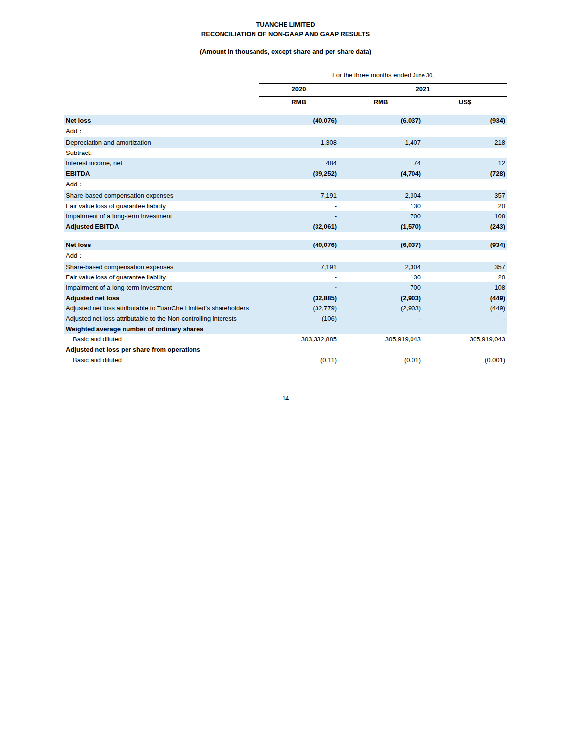TUANCHE LIMITED
RECONCILIATION OF NON-GAAP AND GAAP RESULTS
(Amount in thousands, except share and per share data)
| | For the three months ended June 30, |
| | 2020 | 2021 |
| | RMB | RMB | US$ |
| Net loss | (40,076) | (6,037) | (934) |
| Add： | | | |
| Depreciation and amortization | 1,308 | 1,407 | 218 |
| Subtract: | | | |
| Interest income, net | 484 | 74 | 12 |
| EBITDA | (39,252) | (4,704) | (728) |
| Add： | | | |
| Share-based compensation expenses | 7,191 | 2,304 | 357 |
| Fair value loss of guarantee liability | - | 130 | 20 |
| Impairment of a long-term investment | - | 700 | 108 |
| Adjusted EBITDA | (32,061) | (1,570) | (243) |
| Net loss | (40,076) | (6,037) | (934) |
| Add： | | | |
| Share-based compensation expenses | 7,191 | 2,304 | 357 |
| Fair value loss of guarantee liability | - | 130 | 20 |
| Impairment of a long-term investment | - | 700 | 108 |
| Adjusted net loss | (32,885) | (2,903) | (449) |
| Adjusted net loss attributable to TuanChe Limited’s shareholders | (32,779) | (2,903) | (449) |
| Adjusted net loss attributable to the Non-controlling interests | (106) | - | - |
| Weighted average number of ordinary shares | | | |
| Basic and diluted | 303,332,885 | 305,919,043 | 305,919,043 |
| Adjusted net loss per share from operations | | | |
| Basic and diluted | (0.11) | (0.01) | (0.001) |
14